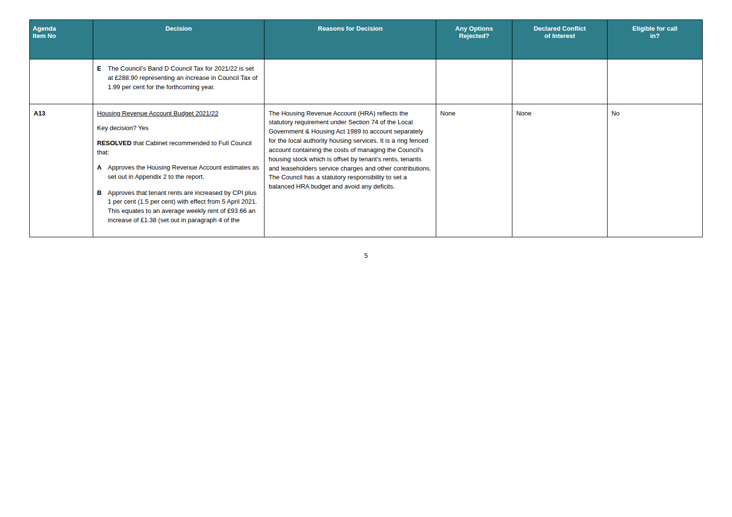| Agenda Item No | Decision | Reasons for Decision | Any Options Rejected? | Declared Conflict of Interest | Eligible for call in? |
| --- | --- | --- | --- | --- | --- |
| | E The Council’s Band D Council Tax for 2021/22 is set at £288.90 representing an increase in Council Tax of 1.99 per cent for the forthcoming year. | | | | |
| A13 | Housing Revenue Account Budget 2021/22 Key decision? Yes RESOLVED that Cabinet recommended to Full Council that: A Approves the Housing Revenue Account estimates as set out in Appendix 2 to the report. B Approves that tenant rents are increased by CPI plus 1 per cent (1.5 per cent) with effect from 5 April 2021. This equates to an average weekly rent of £93.66 an increase of £1.38 (set out in paragraph 4 of the | The Housing Revenue Account (HRA) reflects the statutory requirement under Section 74 of the Local Government & Housing Act 1989 to account separately for the local authority housing services. It is a ring fenced account containing the costs of managing the Council’s housing stock which is offset by tenant’s rents, tenants and leaseholders service charges and other contributions. The Council has a statutory responsibility to set a balanced HRA budget and avoid any deficits. | None | None | No |
5